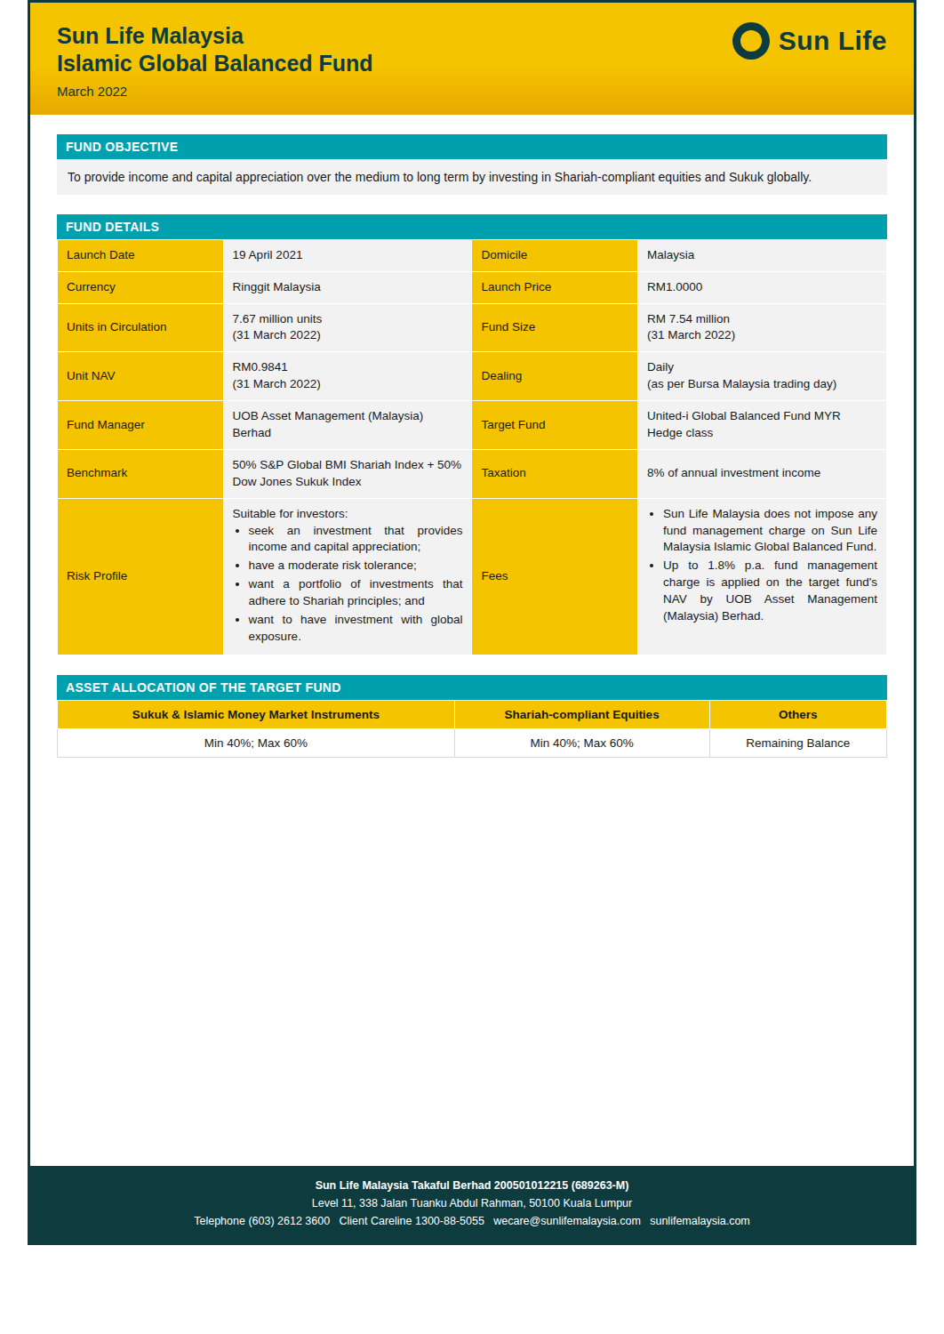Sun Life Malaysia
Islamic Global Balanced Fund
March 2022
Sun Life
FUND OBJECTIVE
To provide income and capital appreciation over the medium to long term by investing in Shariah-compliant equities and Sukuk globally.
FUND DETAILS
| Launch Date | 19 April 2021 | Domicile | Malaysia |
| Currency | Ringgit Malaysia | Launch Price | RM1.0000 |
| Units in Circulation | 7.67 million units (31 March 2022) | Fund Size | RM 7.54 million (31 March 2022) |
| Unit NAV | RM0.9841 (31 March 2022) | Dealing | Daily (as per Bursa Malaysia trading day) |
| Fund Manager | UOB Asset Management (Malaysia) Berhad | Target Fund | United-i Global Balanced Fund MYR Hedge class |
| Benchmark | 50% S&P Global BMI Shariah Index + 50% Dow Jones Sukuk Index | Taxation | 8% of annual investment income |
| Risk Profile | Suitable for investors: seek an investment that provides income and capital appreciation; have a moderate risk tolerance; want a portfolio of investments that adhere to Shariah principles; and want to have investment with global exposure. | Fees | Sun Life Malaysia does not impose any fund management charge on Sun Life Malaysia Islamic Global Balanced Fund. Up to 1.8% p.a. fund management charge is applied on the target fund's NAV by UOB Asset Management (Malaysia) Berhad. |
ASSET ALLOCATION OF THE TARGET FUND
| Sukuk & Islamic Money Market Instruments | Shariah-compliant Equities | Others |
| --- | --- | --- |
| Min 40%; Max 60% | Min 40%; Max 60% | Remaining Balance |
Sun Life Malaysia Takaful Berhad 200501012215 (689263-M)
Level 11, 338 Jalan Tuanku Abdul Rahman, 50100 Kuala Lumpur
Telephone (603) 2612 3600 Client Careline 1300-88-5055 wecare@sunlifemalaysia.com sunlifemalaysia.com